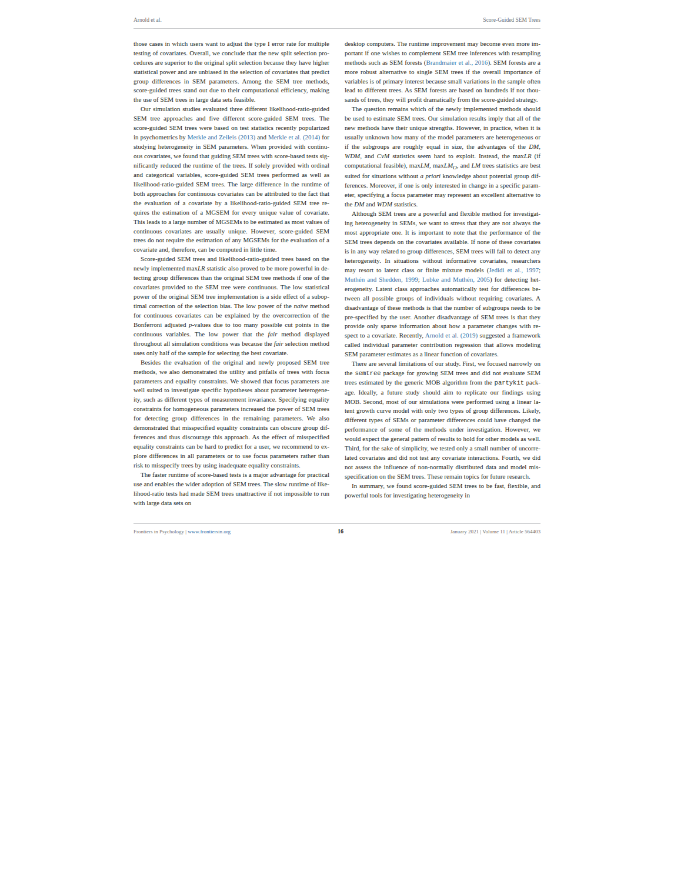Arnold et al.
Score-Guided SEM Trees
those cases in which users want to adjust the type I error rate for multiple testing of covariates. Overall, we conclude that the new split selection procedures are superior to the original split selection because they have higher statistical power and are unbiased in the selection of covariates that predict group differences in SEM parameters. Among the SEM tree methods, score-guided trees stand out due to their computational efficiency, making the use of SEM trees in large data sets feasible.
Our simulation studies evaluated three different likelihood-ratio-guided SEM tree approaches and five different score-guided SEM trees. The score-guided SEM trees were based on test statistics recently popularized in psychometrics by Merkle and Zeileis (2013) and Merkle et al. (2014) for studying heterogeneity in SEM parameters. When provided with continuous covariates, we found that guiding SEM trees with score-based tests significantly reduced the runtime of the trees. If solely provided with ordinal and categorical variables, score-guided SEM trees performed as well as likelihood-ratio-guided SEM trees. The large difference in the runtime of both approaches for continuous covariates can be attributed to the fact that the evaluation of a covariate by a likelihood-ratio-guided SEM tree requires the estimation of a MGSEM for every unique value of covariate. This leads to a large number of MGSEMs to be estimated as most values of continuous covariates are usually unique. However, score-guided SEM trees do not require the estimation of any MGSEMs for the evaluation of a covariate and, therefore, can be computed in little time.
Score-guided SEM trees and likelihood-ratio-guided trees based on the newly implemented maxLR statistic also proved to be more powerful in detecting group differences than the original SEM tree methods if one of the covariates provided to the SEM tree were continuous. The low statistical power of the original SEM tree implementation is a side effect of a suboptimal correction of the selection bias. The low power of the naïve method for continuous covariates can be explained by the overcorrection of the Bonferroni adjusted p-values due to too many possible cut points in the continuous variables. The low power that the fair method displayed throughout all simulation conditions was because the fair selection method uses only half of the sample for selecting the best covariate.
Besides the evaluation of the original and newly proposed SEM tree methods, we also demonstrated the utility and pitfalls of trees with focus parameters and equality constraints. We showed that focus parameters are well suited to investigate specific hypotheses about parameter heterogeneity, such as different types of measurement invariance. Specifying equality constraints for homogeneous parameters increased the power of SEM trees for detecting group differences in the remaining parameters. We also demonstrated that misspecified equality constraints can obscure group differences and thus discourage this approach. As the effect of misspecified equality constraints can be hard to predict for a user, we recommend to explore differences in all parameters or to use focus parameters rather than risk to misspecify trees by using inadequate equality constraints.
The faster runtime of score-based tests is a major advantage for practical use and enables the wider adoption of SEM trees. The slow runtime of likelihood-ratio tests had made SEM trees unattractive if not impossible to run with large data sets on
desktop computers. The runtime improvement may become even more important if one wishes to complement SEM tree inferences with resampling methods such as SEM forests (Brandmaier et al., 2016). SEM forests are a more robust alternative to single SEM trees if the overall importance of variables is of primary interest because small variations in the sample often lead to different trees. As SEM forests are based on hundreds if not thousands of trees, they will profit dramatically from the score-guided strategy.
The question remains which of the newly implemented methods should be used to estimate SEM trees. Our simulation results imply that all of the new methods have their unique strengths. However, in practice, when it is usually unknown how many of the model parameters are heterogeneous or if the subgroups are roughly equal in size, the advantages of the DM, WDM, and CvM statistics seem hard to exploit. Instead, the maxLR (if computational feasible), maxLM, maxLMO, and LM trees statistics are best suited for situations without a priori knowledge about potential group differences. Moreover, if one is only interested in change in a specific parameter, specifying a focus parameter may represent an excellent alternative to the DM and WDM statistics.
Although SEM trees are a powerful and flexible method for investigating heterogeneity in SEMs, we want to stress that they are not always the most appropriate one. It is important to note that the performance of the SEM trees depends on the covariates available. If none of these covariates is in any way related to group differences, SEM trees will fail to detect any heterogeneity. In situations without informative covariates, researchers may resort to latent class or finite mixture models (Jedidi et al., 1997; Muthén and Shedden, 1999; Lubke and Muthén, 2005) for detecting heterogeneity. Latent class approaches automatically test for differences between all possible groups of individuals without requiring covariates. A disadvantage of these methods is that the number of subgroups needs to be pre-specified by the user. Another disadvantage of SEM trees is that they provide only sparse information about how a parameter changes with respect to a covariate. Recently, Arnold et al. (2019) suggested a framework called individual parameter contribution regression that allows modeling SEM parameter estimates as a linear function of covariates.
There are several limitations of our study. First, we focused narrowly on the semtree package for growing SEM trees and did not evaluate SEM trees estimated by the generic MOB algorithm from the partykit package. Ideally, a future study should aim to replicate our findings using MOB. Second, most of our simulations were performed using a linear latent growth curve model with only two types of group differences. Likely, different types of SEMs or parameter differences could have changed the performance of some of the methods under investigation. However, we would expect the general pattern of results to hold for other models as well. Third, for the sake of simplicity, we tested only a small number of uncorrelated covariates and did not test any covariate interactions. Fourth, we did not assess the influence of non-normally distributed data and model misspecification on the SEM trees. These remain topics for future research.
In summary, we found score-guided SEM trees to be fast, flexible, and powerful tools for investigating heterogeneity in
Frontiers in Psychology | www.frontiersin.org
16
January 2021 | Volume 11 | Article 564403